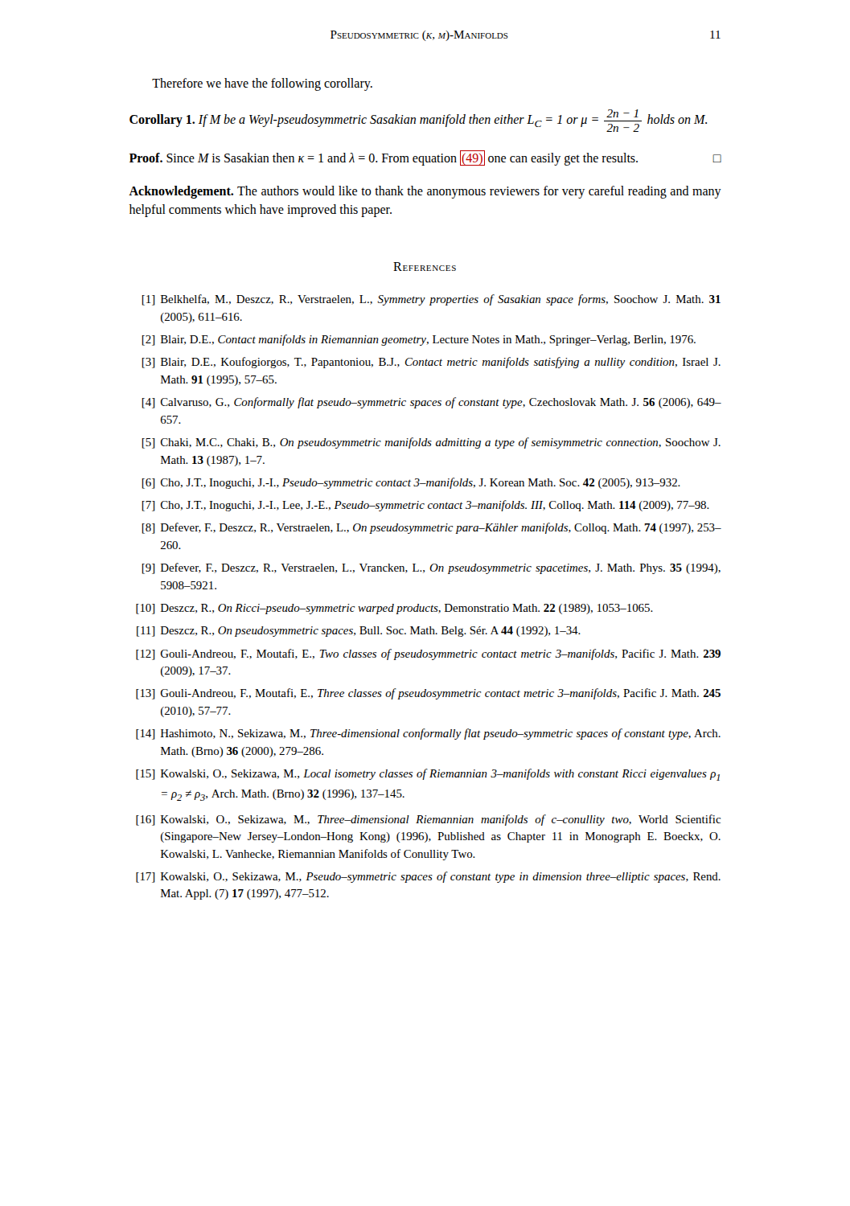Pseudosymmetric (κ, μ)-Manifolds 11
Therefore we have the following corollary.
Corollary 1. If M be a Weyl-pseudosymmetric Sasakian manifold then either LC = 1 or μ = 2n − 12n − 2 holds on M.
Proof. Since M is Sasakian then κ = 1 and λ = 0. From equation (49) one can easily get the results. □
Acknowledgement. The authors would like to thank the anonymous reviewers for very careful reading and many helpful comments which have improved this paper.
References
1 Belkhelfa, M., Deszcz, R., Verstraelen, L., Symmetry properties of Sasakian space forms, Soochow J. Math. 31 (2005), 611–616.
2 Blair, D.E., Contact manifolds in Riemannian geometry, Lecture Notes in Math., Springer–Verlag, Berlin, 1976.
3 Blair, D.E., Koufogiorgos, T., Papantoniou, B.J., Contact metric manifolds satisfying a nullity condition, Israel J. Math. 91 (1995), 57–65.
4 Calvaruso, G., Conformally flat pseudo–symmetric spaces of constant type, Czechoslovak Math. J. 56 (2006), 649–657.
5 Chaki, M.C., Chaki, B., On pseudosymmetric manifolds admitting a type of semisymmetric connection, Soochow J. Math. 13 (1987), 1–7.
6 Cho, J.T., Inoguchi, J.-I., Pseudo–symmetric contact 3–manifolds, J. Korean Math. Soc. 42 (2005), 913–932.
7 Cho, J.T., Inoguchi, J.-I., Lee, J.-E., Pseudo–symmetric contact 3–manifolds. III, Colloq. Math. 114 (2009), 77–98.
8 Defever, F., Deszcz, R., Verstraelen, L., On pseudosymmetric para–Kähler manifolds, Colloq. Math. 74 (1997), 253–260.
9 Defever, F., Deszcz, R., Verstraelen, L., Vrancken, L., On pseudosymmetric spacetimes, J. Math. Phys. 35 (1994), 5908–5921.
10 Deszcz, R., On Ricci–pseudo–symmetric warped products, Demonstratio Math. 22 (1989), 1053–1065.
11 Deszcz, R., On pseudosymmetric spaces, Bull. Soc. Math. Belg. Sér. A 44 (1992), 1–34.
12 Gouli-Andreou, F., Moutafi, E., Two classes of pseudosymmetric contact metric 3–manifolds, Pacific J. Math. 239 (2009), 17–37.
13 Gouli-Andreou, F., Moutafi, E., Three classes of pseudosymmetric contact metric 3–manifolds, Pacific J. Math. 245 (2010), 57–77.
14 Hashimoto, N., Sekizawa, M., Three-dimensional conformally flat pseudo–symmetric spaces of constant type, Arch. Math. (Brno) 36 (2000), 279–286.
15 Kowalski, O., Sekizawa, M., Local isometry classes of Riemannian 3–manifolds with constant Ricci eigenvalues ρ1 = ρ2 ≠ ρ3, Arch. Math. (Brno) 32 (1996), 137–145.
16 Kowalski, O., Sekizawa, M., Three–dimensional Riemannian manifolds of c–conullity two, World Scientific (Singapore–New Jersey–London–Hong Kong) (1996), Published as Chapter 11 in Monograph E. Boeckx, O. Kowalski, L. Vanhecke, Riemannian Manifolds of Conullity Two.
17 Kowalski, O., Sekizawa, M., Pseudo–symmetric spaces of constant type in dimension three–elliptic spaces, Rend. Mat. Appl. (7) 17 (1997), 477–512.